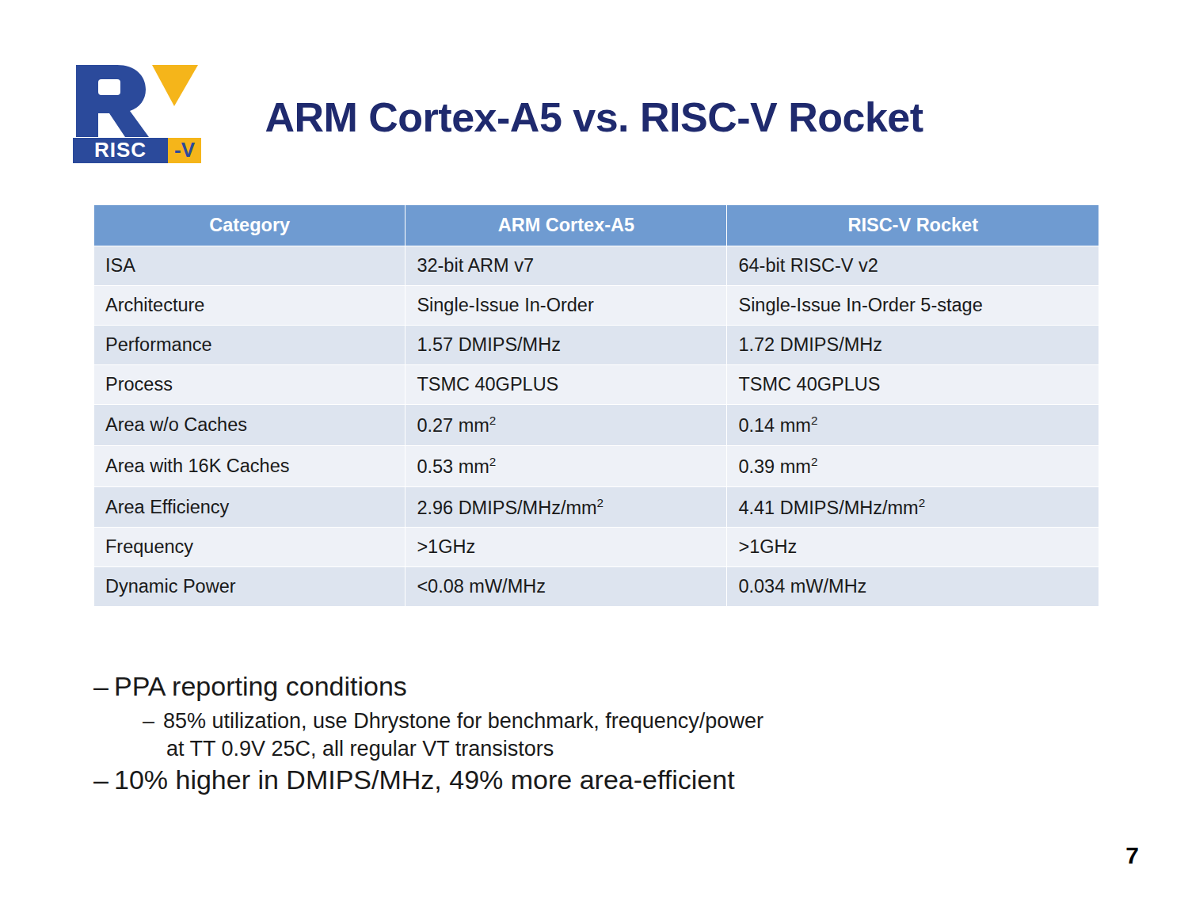RISC -V
ARM Cortex-A5 vs. RISC-V Rocket
| Category | ARM Cortex-A5 | RISC-V Rocket |
| --- | --- | --- |
| ISA | 32-bit ARM v7 | 64-bit RISC-V v2 |
| Architecture | Single-Issue In-Order | Single-Issue In-Order 5-stage |
| Performance | 1.57 DMIPS/MHz | 1.72 DMIPS/MHz |
| Process | TSMC 40GPLUS | TSMC 40GPLUS |
| Area w/o Caches | 0.27 mm 2 | 0.14 mm 2 |
| Area with 16K Caches | 0.53 mm 2 | 0.39 mm 2 |
| Area Efficiency | 2.96 DMIPS/MHz/mm 2 | 4.41 DMIPS/MHz/mm 2 |
| Frequency | >1GHz | >1GHz |
| Dynamic Power | <0.08 mW/MHz | 0.034 mW/MHz |
–PPA reporting conditions
–85% utilization, use Dhrystone for benchmark, frequency/power at TT 0.9V 25C, all regular VT transistors
–10% higher in DMIPS/MHz, 49% more area-efficient
7